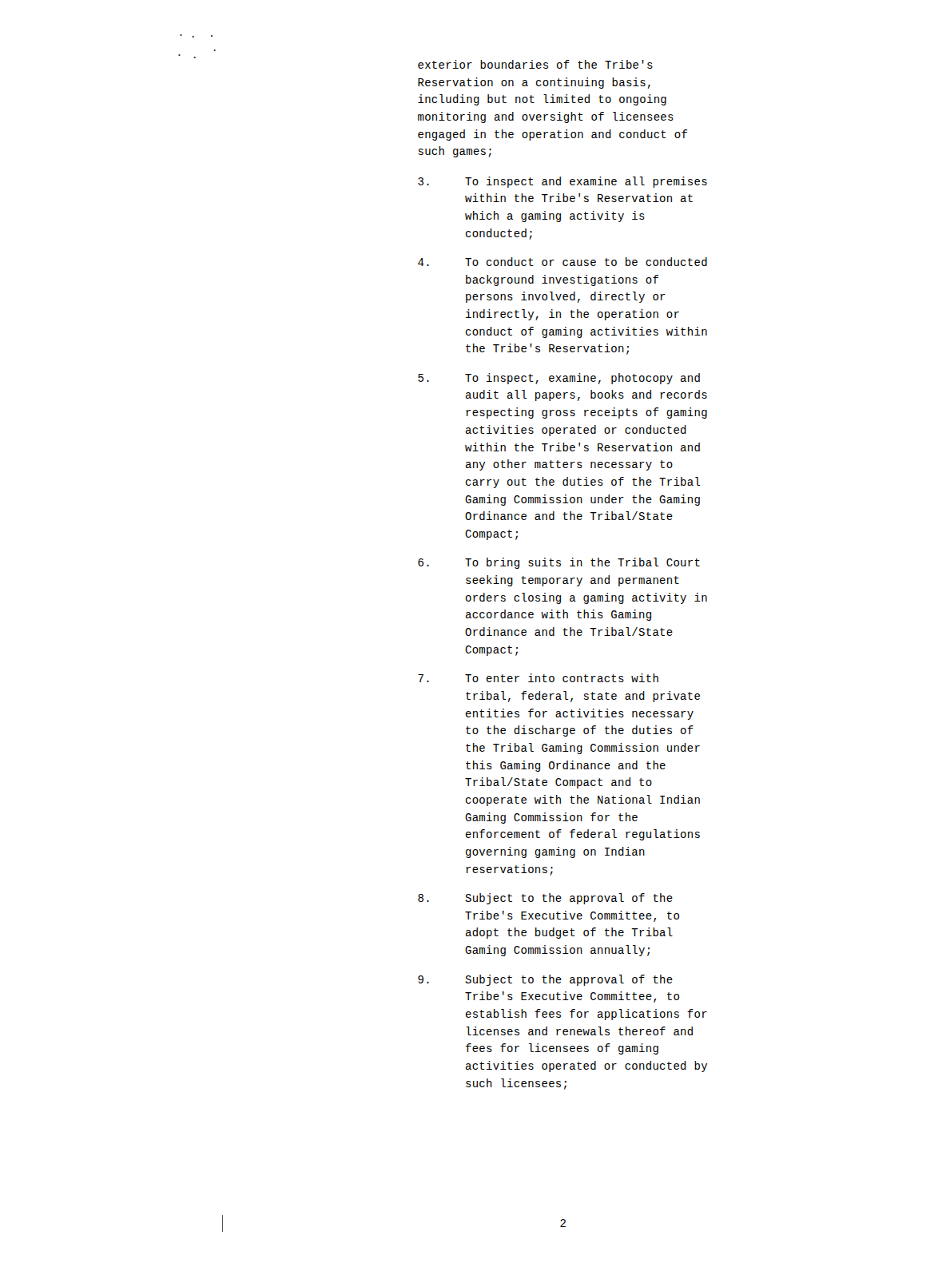. . . . . .
exterior boundaries of the Tribe's Reservation on a continuing basis, including but not limited to ongoing monitoring and oversight of licensees engaged in the operation and conduct of such games;
3. To inspect and examine all premises within the Tribe's Reservation at which a gaming activity is conducted;
4. To conduct or cause to be conducted background investigations of persons involved, directly or indirectly, in the operation or conduct of gaming activities within the Tribe's Reservation;
5. To inspect, examine, photocopy and audit all papers, books and records respecting gross receipts of gaming activities operated or conducted within the Tribe's Reservation and any other matters necessary to carry out the duties of the Tribal Gaming Commission under the Gaming Ordinance and the Tribal/State Compact;
6. To bring suits in the Tribal Court seeking temporary and permanent orders closing a gaming activity in accordance with this Gaming Ordinance and the Tribal/State Compact;
7. To enter into contracts with tribal, federal, state and private entities for activities necessary to the discharge of the duties of the Tribal Gaming Commission under this Gaming Ordinance and the Tribal/State Compact and to cooperate with the National Indian Gaming Commission for the enforcement of federal regulations governing gaming on Indian reservations;
8. Subject to the approval of the Tribe's Executive Committee, to adopt the budget of the Tribal Gaming Commission annually;
9. Subject to the approval of the Tribe's Executive Committee, to establish fees for applications for licenses and renewals thereof and fees for licensees of gaming activities operated or conducted by such licensees;
2